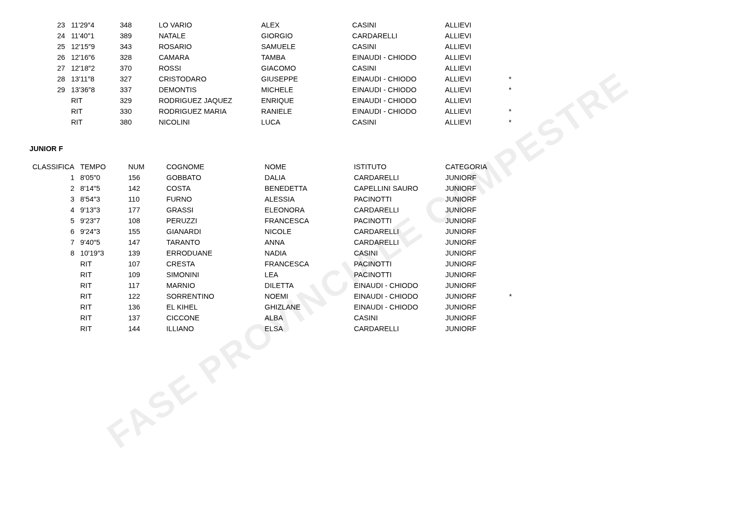FASE PROVINCIALE CAMPESTRE
| 23 | 11'29″4 | 348 | LO VARIO | ALEX | CASINI | ALLIEVI | |
| 24 | 11'40″1 | 389 | NATALE | GIORGIO | CARDARELLI | ALLIEVI | |
| 25 | 12'15″9 | 343 | ROSARIO | SAMUELE | CASINI | ALLIEVI | |
| 26 | 12'16″6 | 328 | CAMARA | TAMBA | EINAUDI - CHIODO | ALLIEVI | |
| 27 | 12'18″2 | 370 | ROSSI | GIACOMO | CASINI | ALLIEVI | |
| 28 | 13'11″8 | 327 | CRISTODARO | GIUSEPPE | EINAUDI - CHIODO | ALLIEVI | * |
| 29 | 13'36″8 | 337 | DEMONTIS | MICHELE | EINAUDI - CHIODO | ALLIEVI | * |
| | RIT | 329 | RODRIGUEZ JAQUEZ | ENRIQUE | EINAUDI - CHIODO | ALLIEVI | |
| | RIT | 330 | RODRIGUEZ MARIA | RANIELE | EINAUDI - CHIODO | ALLIEVI | * |
| | RIT | 380 | NICOLINI | LUCA | CASINI | ALLIEVI | * |
JUNIOR F
| CLASSIFICA | TEMPO | NUM | COGNOME | NOME | ISTITUTO | CATEGORIA | |
| 1 | 8'05″0 | 156 | GOBBATO | DALIA | CARDARELLI | JUNIORF | |
| 2 | 8'14″5 | 142 | COSTA | BENEDETTA | CAPELLINI SAURO | JUNIORF | |
| 3 | 8'54″3 | 110 | FURNO | ALESSIA | PACINOTTI | JUNIORF | |
| 4 | 9'13″3 | 177 | GRASSI | ELEONORA | CARDARELLI | JUNIORF | |
| 5 | 9'23″7 | 108 | PERUZZI | FRANCESCA | PACINOTTI | JUNIORF | |
| 6 | 9'24″3 | 155 | GIANARDI | NICOLE | CARDARELLI | JUNIORF | |
| 7 | 9'40″5 | 147 | TARANTO | ANNA | CARDARELLI | JUNIORF | |
| 8 | 10'19″3 | 139 | ERRODUANE | NADIA | CASINI | JUNIORF | |
| | RIT | 107 | CRESTA | FRANCESCA | PACINOTTI | JUNIORF | |
| | RIT | 109 | SIMONINI | LEA | PACINOTTI | JUNIORF | |
| | RIT | 117 | MARNIO | DILETTA | EINAUDI - CHIODO | JUNIORF | |
| | RIT | 122 | SORRENTINO | NOEMI | EINAUDI - CHIODO | JUNIORF | * |
| | RIT | 136 | EL KIHEL | GHIZLANE | EINAUDI - CHIODO | JUNIORF | |
| | RIT | 137 | CICCONE | ALBA | CASINI | JUNIORF | |
| | RIT | 144 | ILLIANO | ELSA | CARDARELLI | JUNIORF | |